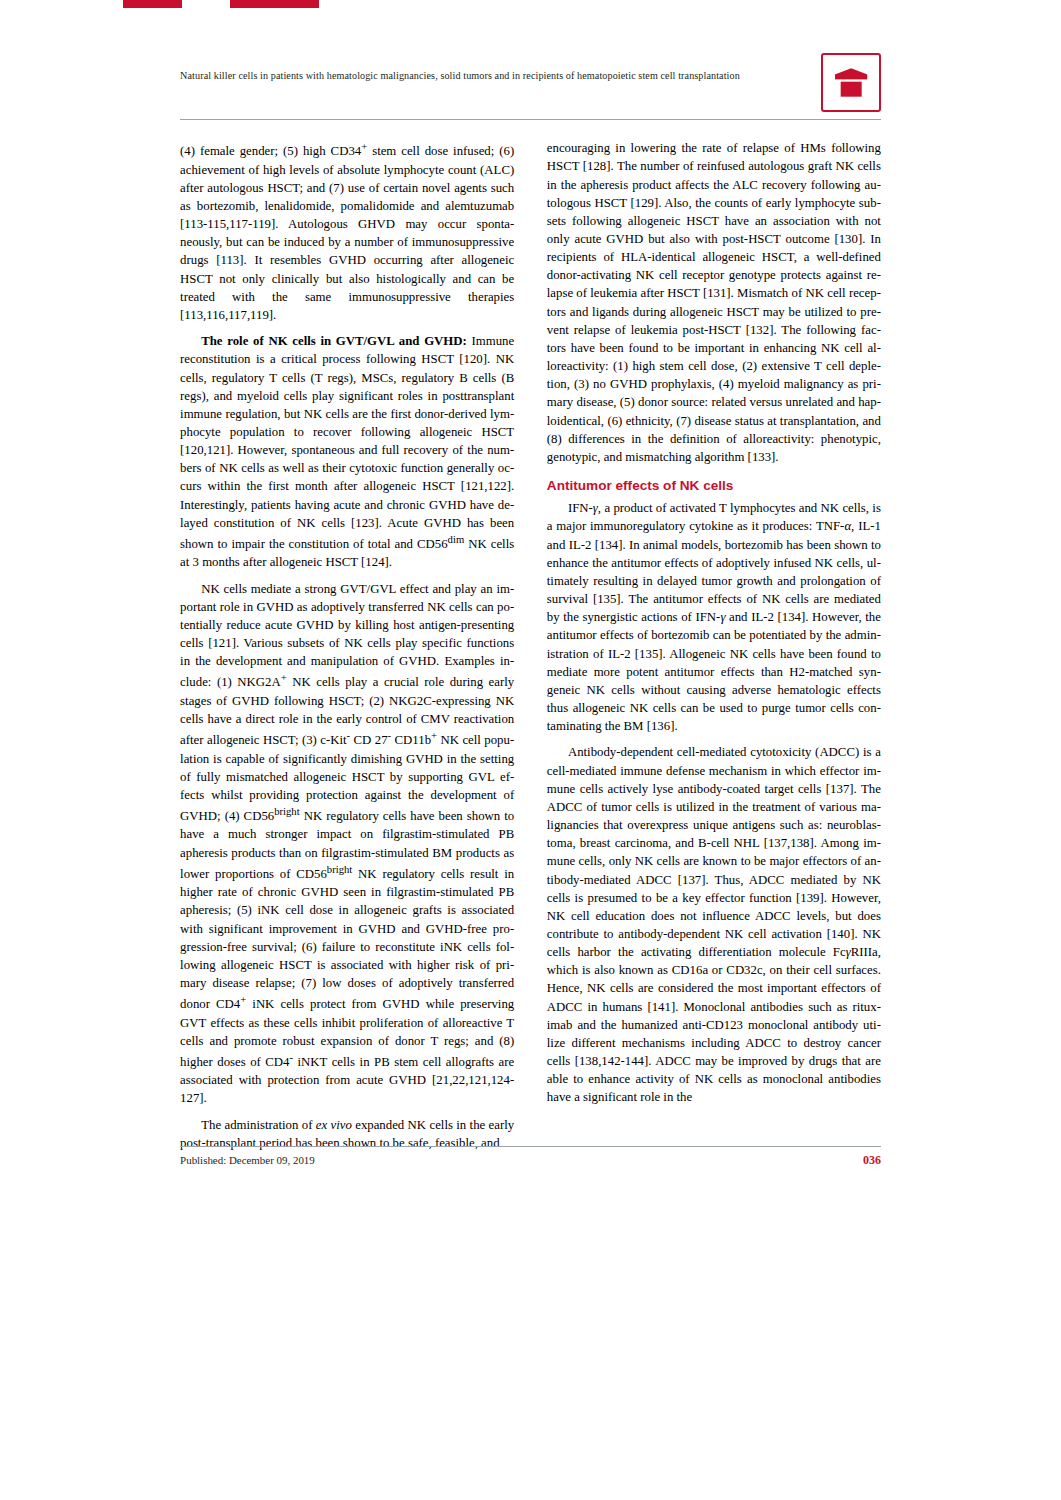Natural killer cells in patients with hematologic malignancies, solid tumors and in recipients of hematopoietic stem cell transplantation
(4) female gender; (5) high CD34+ stem cell dose infused; (6) achievement of high levels of absolute lymphocyte count (ALC) after autologous HSCT; and (7) use of certain novel agents such as bortezomib, lenalidomide, pomalidomide and alemtuzumab [113-115,117-119]. Autologous GHVD may occur spontaneously, but can be induced by a number of immunosuppressive drugs [113]. It resembles GVHD occurring after allogeneic HSCT not only clinically but also histologically and can be treated with the same immunosuppressive therapies [113,116,117,119].
The role of NK cells in GVT/GVL and GVHD: Immune reconstitution is a critical process following HSCT [120]. NK cells, regulatory T cells (T regs), MSCs, regulatory B cells (B regs), and myeloid cells play significant roles in posttransplant immune regulation, but NK cells are the first donor-derived lymphocyte population to recover following allogeneic HSCT [120,121]. However, spontaneous and full recovery of the numbers of NK cells as well as their cytotoxic function generally occurs within the first month after allogeneic HSCT [121,122]. Interestingly, patients having acute and chronic GVHD have delayed constitution of NK cells [123]. Acute GVHD has been shown to impair the constitution of total and CD56dim NK cells at 3 months after allogeneic HSCT [124].
NK cells mediate a strong GVT/GVL effect and play an important role in GVHD as adoptively transferred NK cells can potentially reduce acute GVHD by killing host antigen-presenting cells [121]. Various subsets of NK cells play specific functions in the development and manipulation of GVHD. Examples include: (1) NKG2A+ NK cells play a crucial role during early stages of GVHD following HSCT; (2) NKG2C-expressing NK cells have a direct role in the early control of CMV reactivation after allogeneic HSCT; (3) c-Kit- CD 27- CD11b+ NK cell population is capable of significantly dimishing GVHD in the setting of fully mismatched allogeneic HSCT by supporting GVL effects whilst providing protection against the development of GVHD; (4) CD56bright NK regulatory cells have been shown to have a much stronger impact on filgrastim-stimulated PB apheresis products than on filgrastim-stimulated BM products as lower proportions of CD56bright NK regulatory cells result in higher rate of chronic GVHD seen in filgrastim-stimulated PB apheresis; (5) iNK cell dose in allogeneic grafts is associated with significant improvement in GVHD and GVHD-free progression-free survival; (6) failure to reconstitute iNK cells following allogeneic HSCT is associated with higher risk of primary disease relapse; (7) low doses of adoptively transferred donor CD4+ iNK cells protect from GVHD while preserving GVT effects as these cells inhibit proliferation of alloreactive T cells and promote robust expansion of donor T regs; and (8) higher doses of CD4- iNKT cells in PB stem cell allografts are associated with protection from acute GVHD [21,22,121,124-127].
The administration of ex vivo expanded NK cells in the early post-transplant period has been shown to be safe, feasible, and
encouraging in lowering the rate of relapse of HMs following HSCT [128]. The number of reinfused autologous graft NK cells in the apheresis product affects the ALC recovery following autologous HSCT [129]. Also, the counts of early lymphocyte subsets following allogeneic HSCT have an association with not only acute GVHD but also with post-HSCT outcome [130]. In recipients of HLA-identical allogeneic HSCT, a well-defined donor-activating NK cell receptor genotype protects against relapse of leukemia after HSCT [131]. Mismatch of NK cell receptors and ligands during allogeneic HSCT may be utilized to prevent relapse of leukemia post-HSCT [132]. The following factors have been found to be important in enhancing NK cell alloreactivity: (1) high stem cell dose, (2) extensive T cell depletion, (3) no GVHD prophylaxis, (4) myeloid malignancy as primary disease, (5) donor source: related versus unrelated and haploidentical, (6) ethnicity, (7) disease status at transplantation, and (8) differences in the definition of alloreactivity: phenotypic, genotypic, and mismatching algorithm [133].
Antitumor effects of NK cells
IFN-γ, a product of activated T lymphocytes and NK cells, is a major immunoregulatory cytokine as it produces: TNF-α, IL-1 and IL-2 [134]. In animal models, bortezomib has been shown to enhance the antitumor effects of adoptively infused NK cells, ultimately resulting in delayed tumor growth and prolongation of survival [135]. The antitumor effects of NK cells are mediated by the synergistic actions of IFN-γ and IL-2 [134]. However, the antitumor effects of bortezomib can be potentiated by the administration of IL-2 [135]. Allogeneic NK cells have been found to mediate more potent antitumor effects than H2-matched syngeneic NK cells without causing adverse hematologic effects thus allogeneic NK cells can be used to purge tumor cells contaminating the BM [136].
Antibody-dependent cell-mediated cytotoxicity (ADCC) is a cell-mediated immune defense mechanism in which effector immune cells actively lyse antibody-coated target cells [137]. The ADCC of tumor cells is utilized in the treatment of various malignancies that overexpress unique antigens such as: neuroblastoma, breast carcinoma, and B-cell NHL [137,138]. Among immune cells, only NK cells are known to be major effectors of antibody-mediated ADCC [137]. Thus, ADCC mediated by NK cells is presumed to be a key effector function [139]. However, NK cell education does not influence ADCC levels, but does contribute to antibody-dependent NK cell activation [140]. NK cells harbor the activating differentiation molecule Fcγ RIIIa, which is also known as CD16a or CD32c, on their cell surfaces. Hence, NK cells are considered the most important effectors of ADCC in humans [141]. Monoclonal antibodies such as rituximab and the humanized anti-CD123 monoclonal antibody utilize different mechanisms including ADCC to destroy cancer cells [138,142-144]. ADCC may be improved by drugs that are able to enhance activity of NK cells as monoclonal antibodies have a significant role in the
Published: December 09, 2019
036